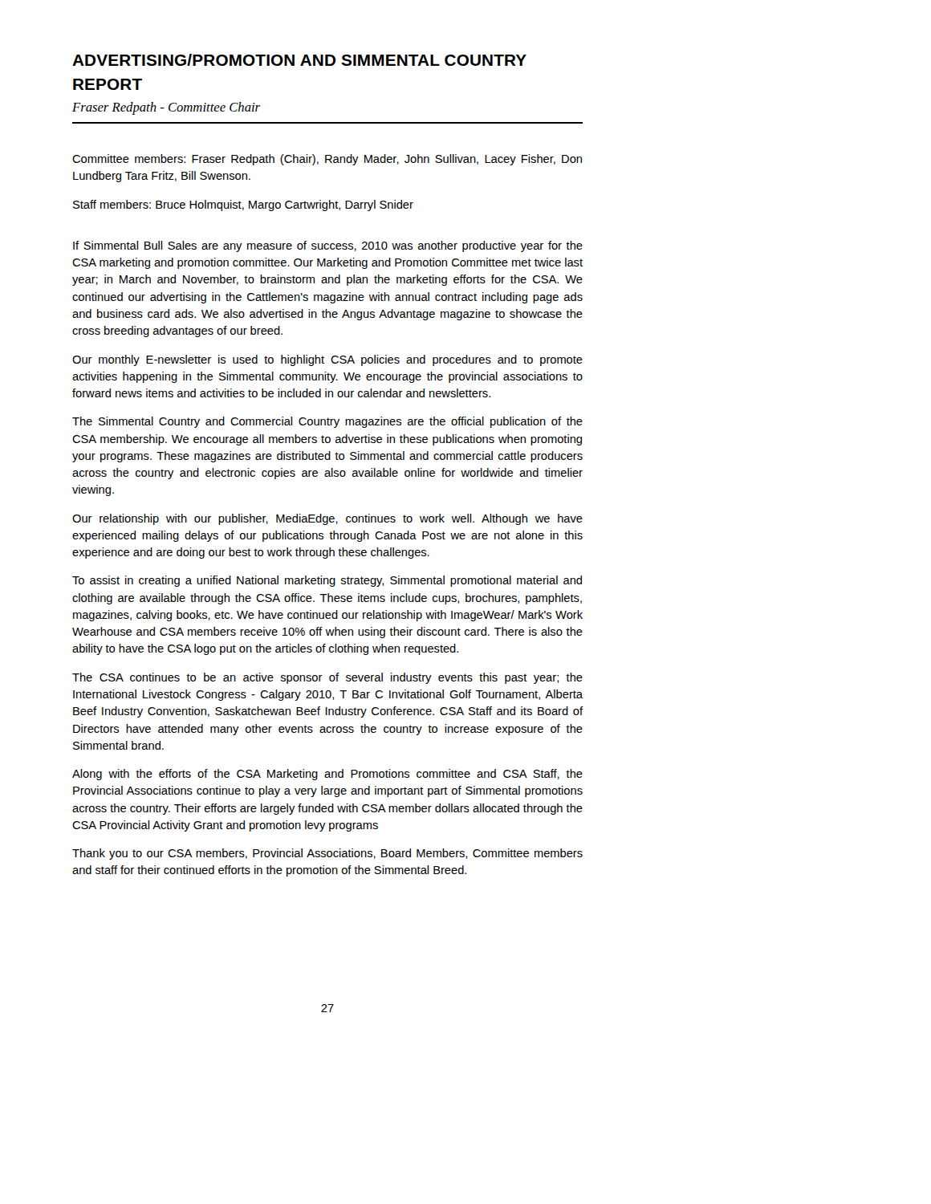ADVERTISING/PROMOTION AND SIMMENTAL COUNTRY REPORT
Fraser Redpath - Committee Chair
Committee members: Fraser Redpath (Chair), Randy Mader, John Sullivan, Lacey Fisher, Don Lundberg Tara Fritz, Bill Swenson.
Staff members: Bruce Holmquist, Margo Cartwright, Darryl Snider
If Simmental Bull Sales are any measure of success, 2010 was another productive year for the CSA marketing and promotion committee. Our Marketing and Promotion Committee met twice last year; in March and November, to brainstorm and plan the marketing efforts for the CSA. We continued our advertising in the Cattlemen's magazine with annual contract including page ads and business card ads. We also advertised in the Angus Advantage magazine to showcase the cross breeding advantages of our breed.
Our monthly E-newsletter is used to highlight CSA policies and procedures and to promote activities happening in the Simmental community. We encourage the provincial associations to forward news items and activities to be included in our calendar and newsletters.
The Simmental Country and Commercial Country magazines are the official publication of the CSA membership. We encourage all members to advertise in these publications when promoting your programs. These magazines are distributed to Simmental and commercial cattle producers across the country and electronic copies are also available online for worldwide and timelier viewing.
Our relationship with our publisher, MediaEdge, continues to work well. Although we have experienced mailing delays of our publications through Canada Post we are not alone in this experience and are doing our best to work through these challenges.
To assist in creating a unified National marketing strategy, Simmental promotional material and clothing are available through the CSA office. These items include cups, brochures, pamphlets, magazines, calving books, etc. We have continued our relationship with ImageWear/ Mark's Work Wearhouse and CSA members receive 10% off when using their discount card. There is also the ability to have the CSA logo put on the articles of clothing when requested.
The CSA continues to be an active sponsor of several industry events this past year; the International Livestock Congress - Calgary 2010, T Bar C Invitational Golf Tournament, Alberta Beef Industry Convention, Saskatchewan Beef Industry Conference. CSA Staff and its Board of Directors have attended many other events across the country to increase exposure of the Simmental brand.
Along with the efforts of the CSA Marketing and Promotions committee and CSA Staff, the Provincial Associations continue to play a very large and important part of Simmental promotions across the country. Their efforts are largely funded with CSA member dollars allocated through the CSA Provincial Activity Grant and promotion levy programs
Thank you to our CSA members, Provincial Associations, Board Members, Committee members and staff for their continued efforts in the promotion of the Simmental Breed.
27